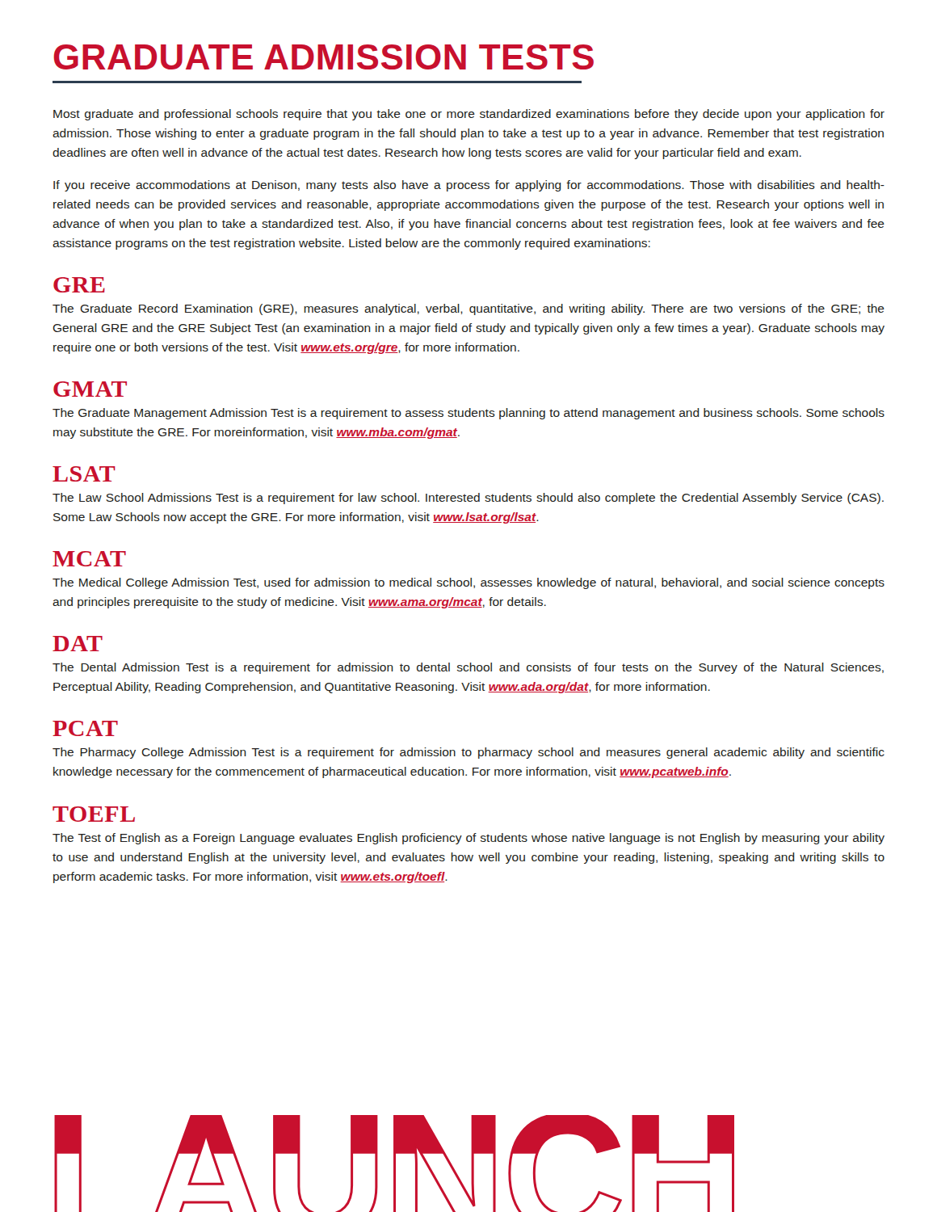Graduate Admission Tests
Most graduate and professional schools require that you take one or more standardized examinations before they decide upon your application for admission. Those wishing to enter a graduate program in the fall should plan to take a test up to a year in advance. Remember that test registration deadlines are often well in advance of the actual test dates. Research how long tests scores are valid for your particular field and exam.
If you receive accommodations at Denison, many tests also have a process for applying for accommodations. Those with disabilities and health-related needs can be provided services and reasonable, appropriate accommodations given the purpose of the test. Research your options well in advance of when you plan to take a standardized test. Also, if you have financial concerns about test registration fees, look at fee waivers and fee assistance programs on the test registration website. Listed below are the commonly required examinations:
GRE
The Graduate Record Examination (GRE), measures analytical, verbal, quantitative, and writing ability. There are two versions of the GRE; the General GRE and the GRE Subject Test (an examination in a major field of study and typically given only a few times a year). Graduate schools may require one or both versions of the test. Visit www.ets.org/gre, for more information.
GMAT
The Graduate Management Admission Test is a requirement to assess students planning to attend management and business schools. Some schools may substitute the GRE. For moreinformation, visit www.mba.com/gmat.
LSAT
The Law School Admissions Test is a requirement for law school. Interested students should also complete the Credential Assembly Service (CAS). Some Law Schools now accept the GRE. For more information, visit www.lsat.org/lsat.
MCAT
The Medical College Admission Test, used for admission to medical school, assesses knowledge of natural, behavioral, and social science concepts and principles prerequisite to the study of medicine. Visit www.ama.org/mcat, for details.
DAT
The Dental Admission Test is a requirement for admission to dental school and consists of four tests on the Survey of the Natural Sciences, Perceptual Ability, Reading Comprehension, and Quantitative Reasoning. Visit www.ada.org/dat, for more information.
PCAT
The Pharmacy College Admission Test is a requirement for admission to pharmacy school and measures general academic ability and scientific knowledge necessary for the commencement of pharmaceutical education. For more information, visit www.pcatweb.info.
TOEFL
The Test of English as a Foreign Language evaluates English proficiency of students whose native language is not English by measuring your ability to use and understand English at the university level, and evaluates how well you combine your reading, listening, speaking and writing skills to perform academic tasks. For more information, visit www.ets.org/toefl.
LAUNCH
LAUNCH